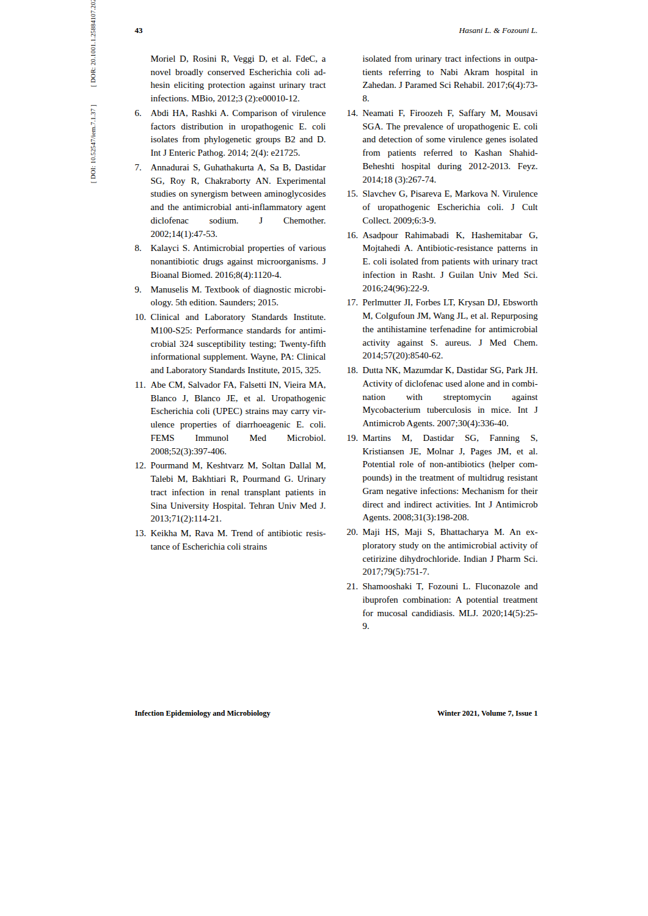[ DOI: 10.52547/iem.7.1.37 ] [ DOR: 20.1001.1.25884107.2021.7.1.9.4 ] [ Downloaded from iem.modares.ac.ir on 2022-07-06 ]
43
Hasani L. & Fozouni L.
Moriel D, Rosini R, Veggi D, et al. FdeC, a novel broadly conserved Escherichia coli adhesin eliciting protection against urinary tract infections. MBio, 2012;3 (2):e00010-12.
6. Abdi HA, Rashki A. Comparison of virulence factors distribution in uropathogenic E. coli isolates from phylogenetic groups B2 and D. Int J Enteric Pathog. 2014; 2(4): e21725.
7. Annadurai S, Guhathakurta A, Sa B, Dastidar SG, Roy R, Chakraborty AN. Experimental studies on synergism between aminoglycosides and the antimicrobial anti-inflammatory agent diclofenac sodium. J Chemother. 2002;14(1):47-53.
8. Kalayci S. Antimicrobial properties of various nonantibiotic drugs against microorganisms. J Bioanal Biomed. 2016;8(4):1120-4.
9. Manuselis M. Textbook of diagnostic microbiology. 5th edition. Saunders; 2015.
10. Clinical and Laboratory Standards Institute. M100-S25: Performance standards for antimicrobial 324 susceptibility testing; Twenty-fifth informational supplement. Wayne, PA: Clinical and Laboratory Standards Institute, 2015, 325.
11. Abe CM, Salvador FA, Falsetti IN, Vieira MA, Blanco J, Blanco JE, et al. Uropathogenic Escherichia coli (UPEC) strains may carry virulence properties of diarrhoeagenic E. coli. FEMS Immunol Med Microbiol. 2008;52(3):397-406.
12. Pourmand M, Keshtvarz M, Soltan Dallal M, Talebi M, Bakhtiari R, Pourmand G. Urinary tract infection in renal transplant patients in Sina University Hospital. Tehran Univ Med J. 2013;71(2):114-21.
13. Keikha M, Rava M. Trend of antibiotic resistance of Escherichia coli strains
isolated from urinary tract infections in outpatients referring to Nabi Akram hospital in Zahedan. J Paramed Sci Rehabil. 2017;6(4):73-8.
14. Neamati F, Firoozeh F, Saffary M, Mousavi SGA. The prevalence of uropathogenic E. coli and detection of some virulence genes isolated from patients referred to Kashan Shahid-Beheshti hospital during 2012-2013. Feyz. 2014;18 (3):267-74.
15. Slavchev G, Pisareva E, Markova N. Virulence of uropathogenic Escherichia coli. J Cult Collect. 2009;6:3-9.
16. Asadpour Rahimabadi K, Hashemitabar G, Mojtahedi A. Antibiotic-resistance patterns in E. coli isolated from patients with urinary tract infection in Rasht. J Guilan Univ Med Sci. 2016;24(96):22-9.
17. Perlmutter JI, Forbes LT, Krysan DJ, Ebsworth M, Colgufoun JM, Wang JL, et al. Repurposing the antihistamine terfenadine for antimicrobial activity against S. aureus. J Med Chem. 2014;57(20):8540-62.
18. Dutta NK, Mazumdar K, Dastidar SG, Park JH. Activity of diclofenac used alone and in combination with streptomycin against Mycobacterium tuberculosis in mice. Int J Antimicrob Agents. 2007;30(4):336-40.
19. Martins M, Dastidar SG, Fanning S, Kristiansen JE, Molnar J, Pages JM, et al. Potential role of non-antibiotics (helper compounds) in the treatment of multidrug resistant Gram negative infections: Mechanism for their direct and indirect activities. Int J Antimicrob Agents. 2008;31(3):198-208.
20. Maji HS, Maji S, Bhattacharya M. An exploratory study on the antimicrobial activity of cetirizine dihydrochloride. Indian J Pharm Sci. 2017;79(5):751-7.
21. Shamooshaki T, Fozouni L. Fluconazole and ibuprofen combination: A potential treatment for mucosal candidiasis. MLJ. 2020;14(5):25-9.
Infection Epidemiology and Microbiology
Winter 2021, Volume 7, Issue 1